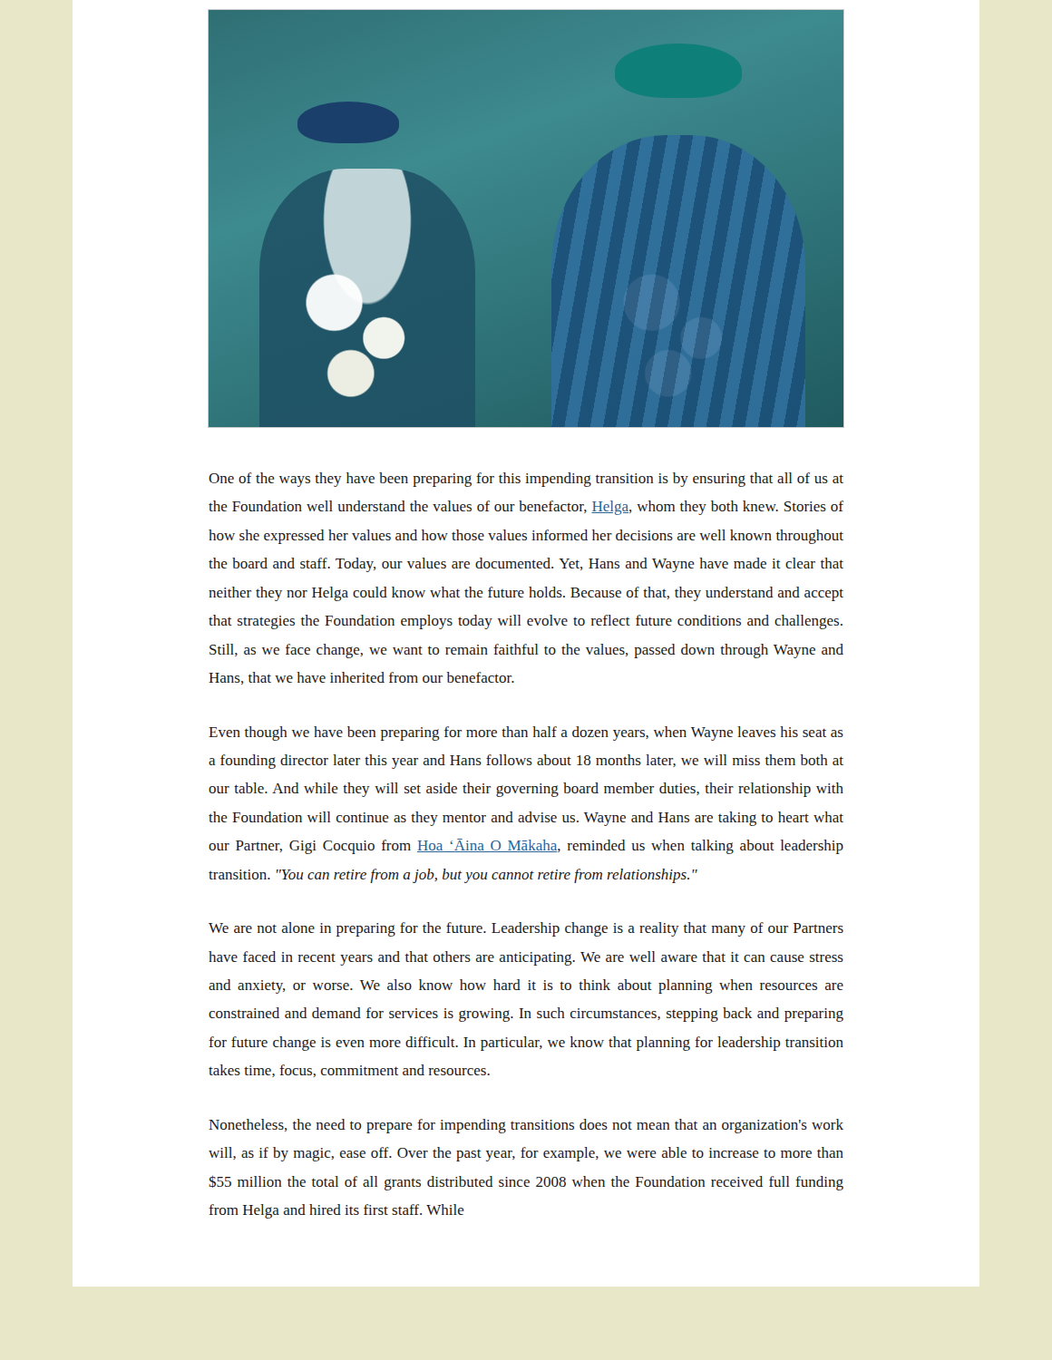One of the ways they have been preparing for this impending transition is by ensuring that all of us at the Foundation well understand the values of our benefactor, Helga, whom they both knew. Stories of how she expressed her values and how those values informed her decisions are well known throughout the board and staff. Today, our values are documented. Yet, Hans and Wayne have made it clear that neither they nor Helga could know what the future holds. Because of that, they understand and accept that strategies the Foundation employs today will evolve to reflect future conditions and challenges. Still, as we face change, we want to remain faithful to the values, passed down through Wayne and Hans, that we have inherited from our benefactor.
Even though we have been preparing for more than half a dozen years, when Wayne leaves his seat as a founding director later this year and Hans follows about 18 months later, we will miss them both at our table. And while they will set aside their governing board member duties, their relationship with the Foundation will continue as they mentor and advise us. Wayne and Hans are taking to heart what our Partner, Gigi Cocquio from Hoa ʻĀina O Mākaha, reminded us when talking about leadership transition. "You can retire from a job, but you cannot retire from relationships."
We are not alone in preparing for the future. Leadership change is a reality that many of our Partners have faced in recent years and that others are anticipating. We are well aware that it can cause stress and anxiety, or worse. We also know how hard it is to think about planning when resources are constrained and demand for services is growing. In such circumstances, stepping back and preparing for future change is even more difficult. In particular, we know that planning for leadership transition takes time, focus, commitment and resources.
Nonetheless, the need to prepare for impending transitions does not mean that an organization's work will, as if by magic, ease off. Over the past year, for example, we were able to increase to more than $55 million the total of all grants distributed since 2008 when the Foundation received full funding from Helga and hired its first staff. While